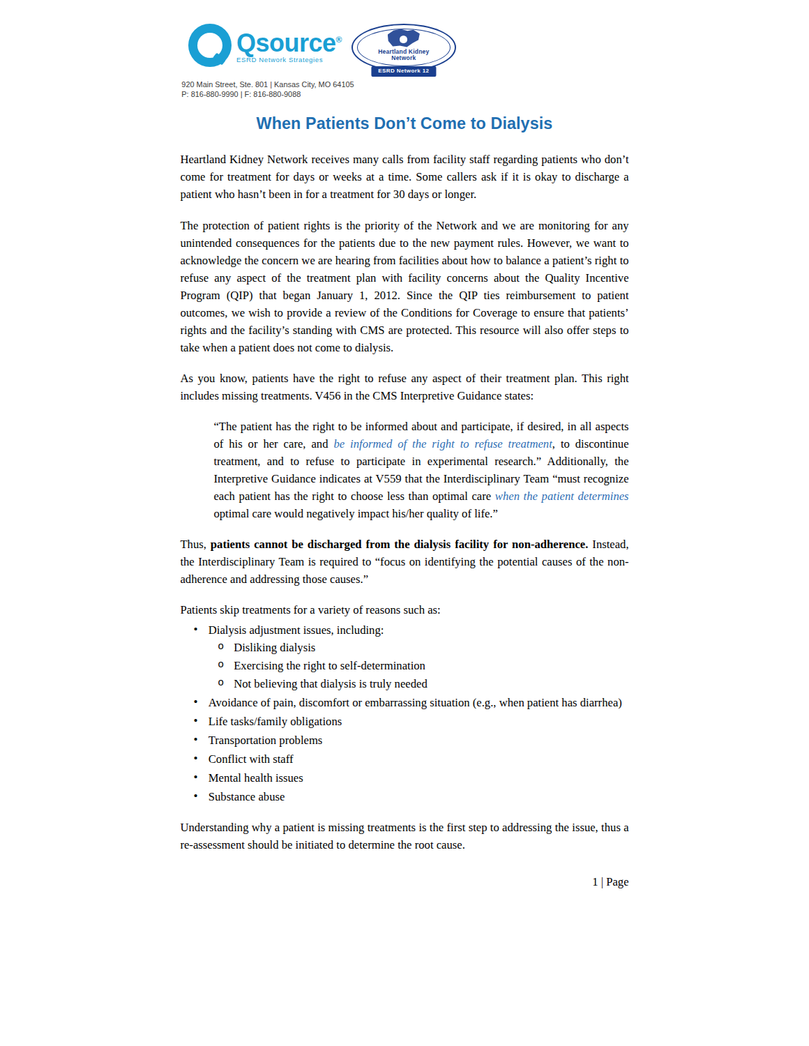Qsource®
ESRD Network Strategies
Heartland Kidney
Network
ESRD Network 12
920 Main Street, Ste. 801 | Kansas City, MO 64105
P: 816-880-9990 | F: 816-880-9088
When Patients Don’t Come to Dialysis
Heartland Kidney Network receives many calls from facility staff regarding patients who don’t come for treatment for days or weeks at a time. Some callers ask if it is okay to discharge a patient who hasn’t been in for a treatment for 30 days or longer.
The protection of patient rights is the priority of the Network and we are monitoring for any unintended consequences for the patients due to the new payment rules. However, we want to acknowledge the concern we are hearing from facilities about how to balance a patient’s right to refuse any aspect of the treatment plan with facility concerns about the Quality Incentive Program (QIP) that began January 1, 2012. Since the QIP ties reimbursement to patient outcomes, we wish to provide a review of the Conditions for Coverage to ensure that patients’ rights and the facility’s standing with CMS are protected. This resource will also offer steps to take when a patient does not come to dialysis.
As you know, patients have the right to refuse any aspect of their treatment plan. This right includes missing treatments. V456 in the CMS Interpretive Guidance states:
“The patient has the right to be informed about and participate, if desired, in all aspects of his or her care, and be informed of the right to refuse treatment, to discontinue treatment, and to refuse to participate in experimental research.” Additionally, the Interpretive Guidance indicates at V559 that the Interdisciplinary Team “must recognize each patient has the right to choose less than optimal care when the patient determines optimal care would negatively impact his/her quality of life.”
Thus, patients cannot be discharged from the dialysis facility for non-adherence. Instead, the Interdisciplinary Team is required to “focus on identifying the potential causes of the non-adherence and addressing those causes.”
Patients skip treatments for a variety of reasons such as:
Dialysis adjustment issues, including:
Disliking dialysis
Exercising the right to self-determination
Not believing that dialysis is truly needed
Avoidance of pain, discomfort or embarrassing situation (e.g., when patient has diarrhea)
Life tasks/family obligations
Transportation problems
Conflict with staff
Mental health issues
Substance abuse
Understanding why a patient is missing treatments is the first step to addressing the issue, thus a re-assessment should be initiated to determine the root cause.
1 | Page